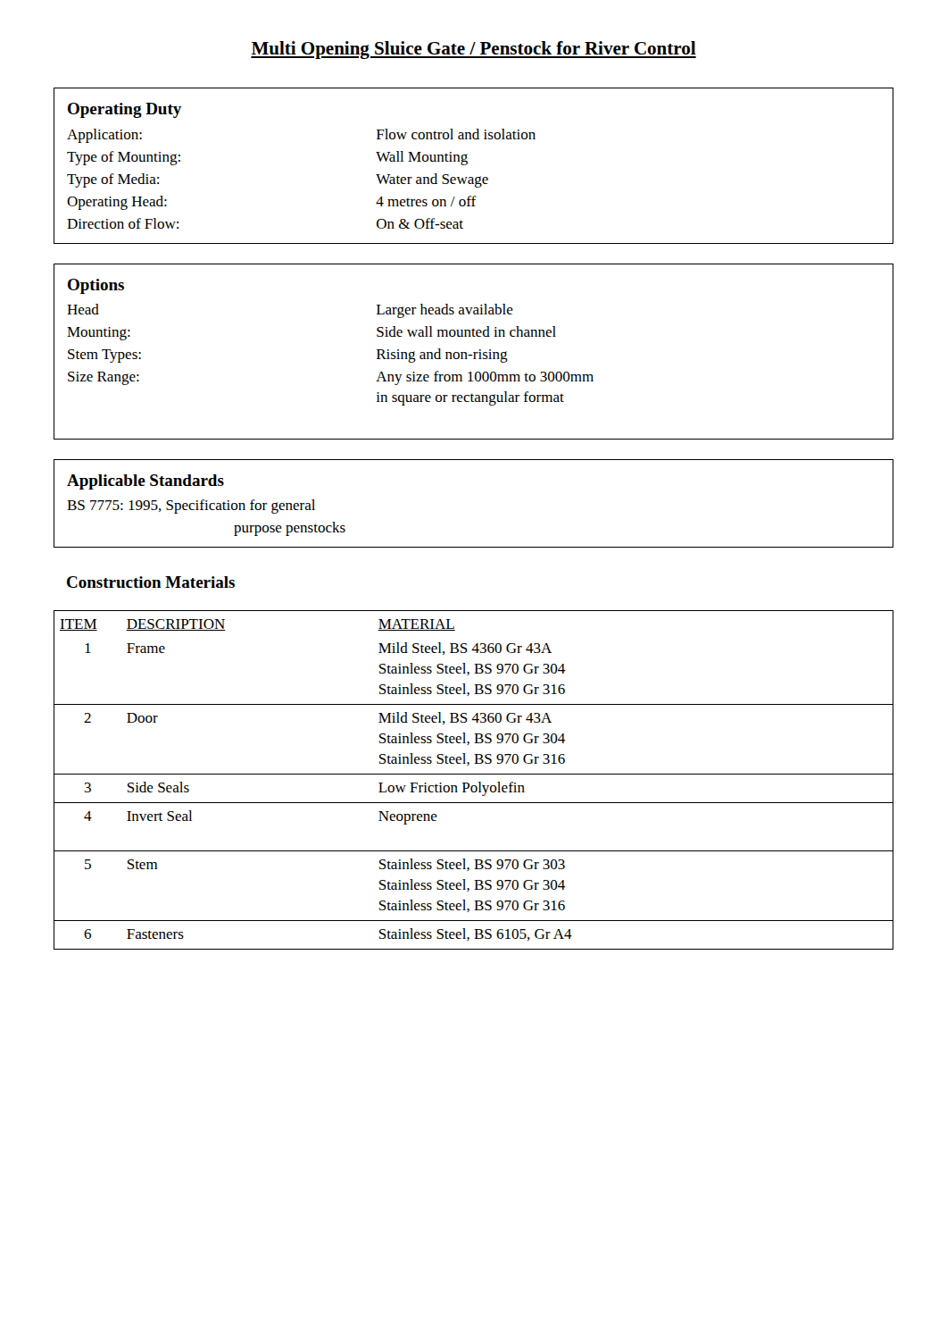Multi Opening Sluice Gate / Penstock for River Control
Operating Duty
| Application: | Flow control and isolation |
| Type of Mounting: | Wall Mounting |
| Type of Media: | Water and Sewage |
| Operating Head: | 4 metres on / off |
| Direction of Flow: | On & Off-seat |
Options
| Head | Larger heads available |
| Mounting: | Side wall mounted in channel |
| Stem Types: | Rising and non-rising |
| Size Range: | Any size from 1000mm to 3000mm in square or rectangular format |
Applicable Standards
BS 7775: 1995, Specification for general
purpose penstocks
Construction Materials
| ITEM | DESCRIPTION | MATERIAL |
| --- | --- | --- |
| 1 | Frame | Mild Steel, BS 4360 Gr 43A Stainless Steel, BS 970 Gr 304 Stainless Steel, BS 970 Gr 316 |
| 2 | Door | Mild Steel, BS 4360 Gr 43A Stainless Steel, BS 970 Gr 304 Stainless Steel, BS 970 Gr 316 |
| 3 | Side Seals | Low Friction Polyolefin |
| 4 | Invert Seal | Neoprene |
| 5 | Stem | Stainless Steel, BS 970 Gr 303 Stainless Steel, BS 970 Gr 304 Stainless Steel, BS 970 Gr 316 |
| 6 | Fasteners | Stainless Steel, BS 6105, Gr A4 |